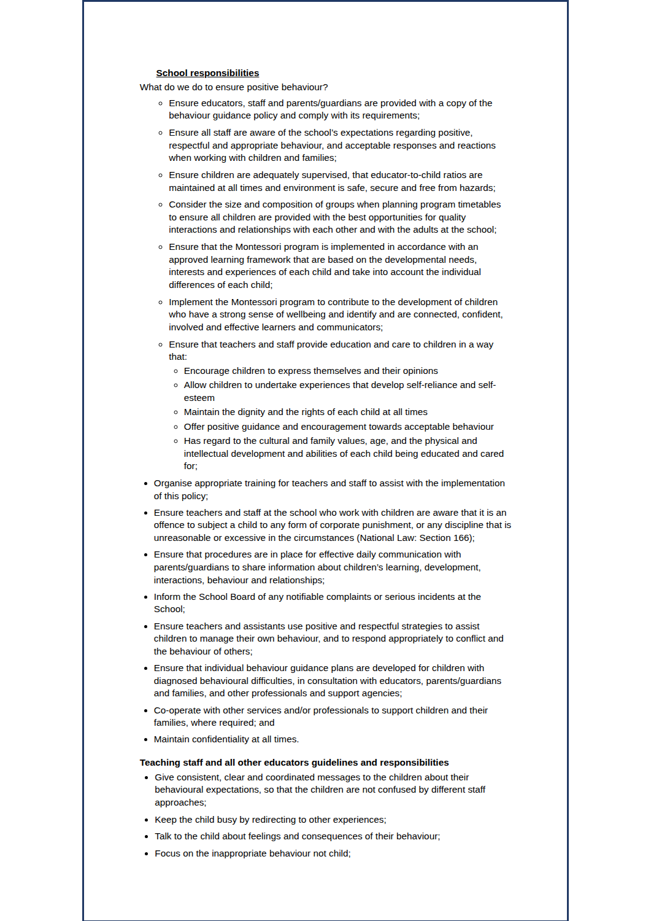School responsibilities
What do we do to ensure positive behaviour?
Ensure educators, staff and parents/guardians are provided with a copy of the behaviour guidance policy and comply with its requirements;
Ensure all staff are aware of the school’s expectations regarding positive, respectful and appropriate behaviour, and acceptable responses and reactions when working with children and families;
Ensure children are adequately supervised, that educator-to-child ratios are maintained at all times and environment is safe, secure and free from hazards;
Consider the size and composition of groups when planning program timetables to ensure all children are provided with the best opportunities for quality interactions and relationships with each other and with the adults at the school;
Ensure that the Montessori program is implemented in accordance with an approved learning framework that are based on the developmental needs, interests and experiences of each child and take into account the individual differences of each child;
Implement the Montessori program to contribute to the development of children who have a strong sense of wellbeing and identify and are connected, confident, involved and effective learners and communicators;
Ensure that teachers and staff provide education and care to children in a way that:
Encourage children to express themselves and their opinions
Allow children to undertake experiences that develop self-reliance and self-esteem
Maintain the dignity and the rights of each child at all times
Offer positive guidance and encouragement towards acceptable behaviour
Has regard to the cultural and family values, age, and the physical and intellectual development and abilities of each child being educated and cared for;
Organise appropriate training for teachers and staff to assist with the implementation of this policy;
Ensure teachers and staff at the school who work with children are aware that it is an offence to subject a child to any form of corporate punishment, or any discipline that is unreasonable or excessive in the circumstances (National Law: Section 166);
Ensure that procedures are in place for effective daily communication with parents/guardians to share information about children’s learning, development, interactions, behaviour and relationships;
Inform the School Board of any notifiable complaints or serious incidents at the School;
Ensure teachers and assistants use positive and respectful strategies to assist children to manage their own behaviour, and to respond appropriately to conflict and the behaviour of others;
Ensure that individual behaviour guidance plans are developed for children with diagnosed behavioural difficulties, in consultation with educators, parents/guardians and families, and other professionals and support agencies;
Co-operate with other services and/or professionals to support children and their families, where required; and
Maintain confidentiality at all times.
Teaching staff and all other educators guidelines and responsibilities
Give consistent, clear and coordinated messages to the children about their behavioural expectations, so that the children are not confused by different staff approaches;
Keep the child busy by redirecting to other experiences;
Talk to the child about feelings and consequences of their behaviour;
Focus on the inappropriate behaviour not child;